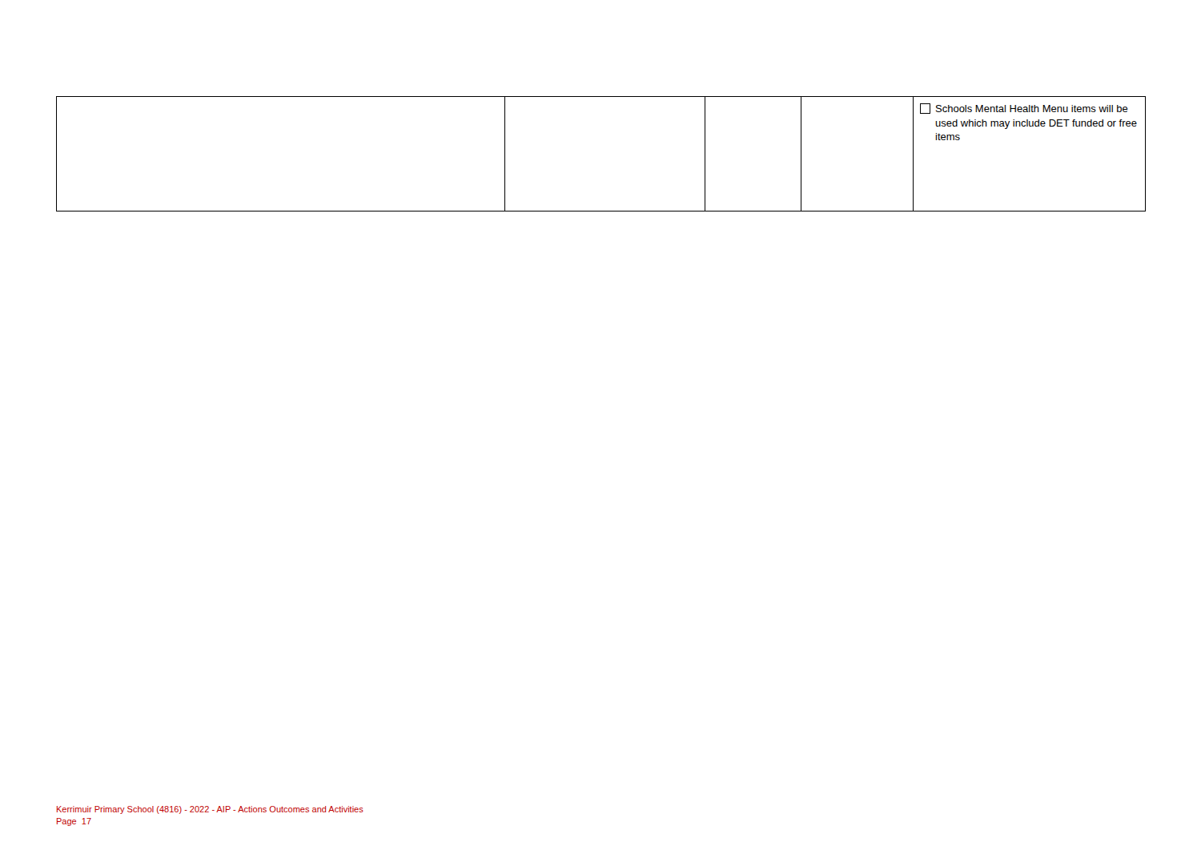| | | | | Schools Mental Health Menu items will be used which may include DET funded or free items |
Kerrimuir Primary School (4816) - 2022 - AIP - Actions Outcomes and Activities
Page 17